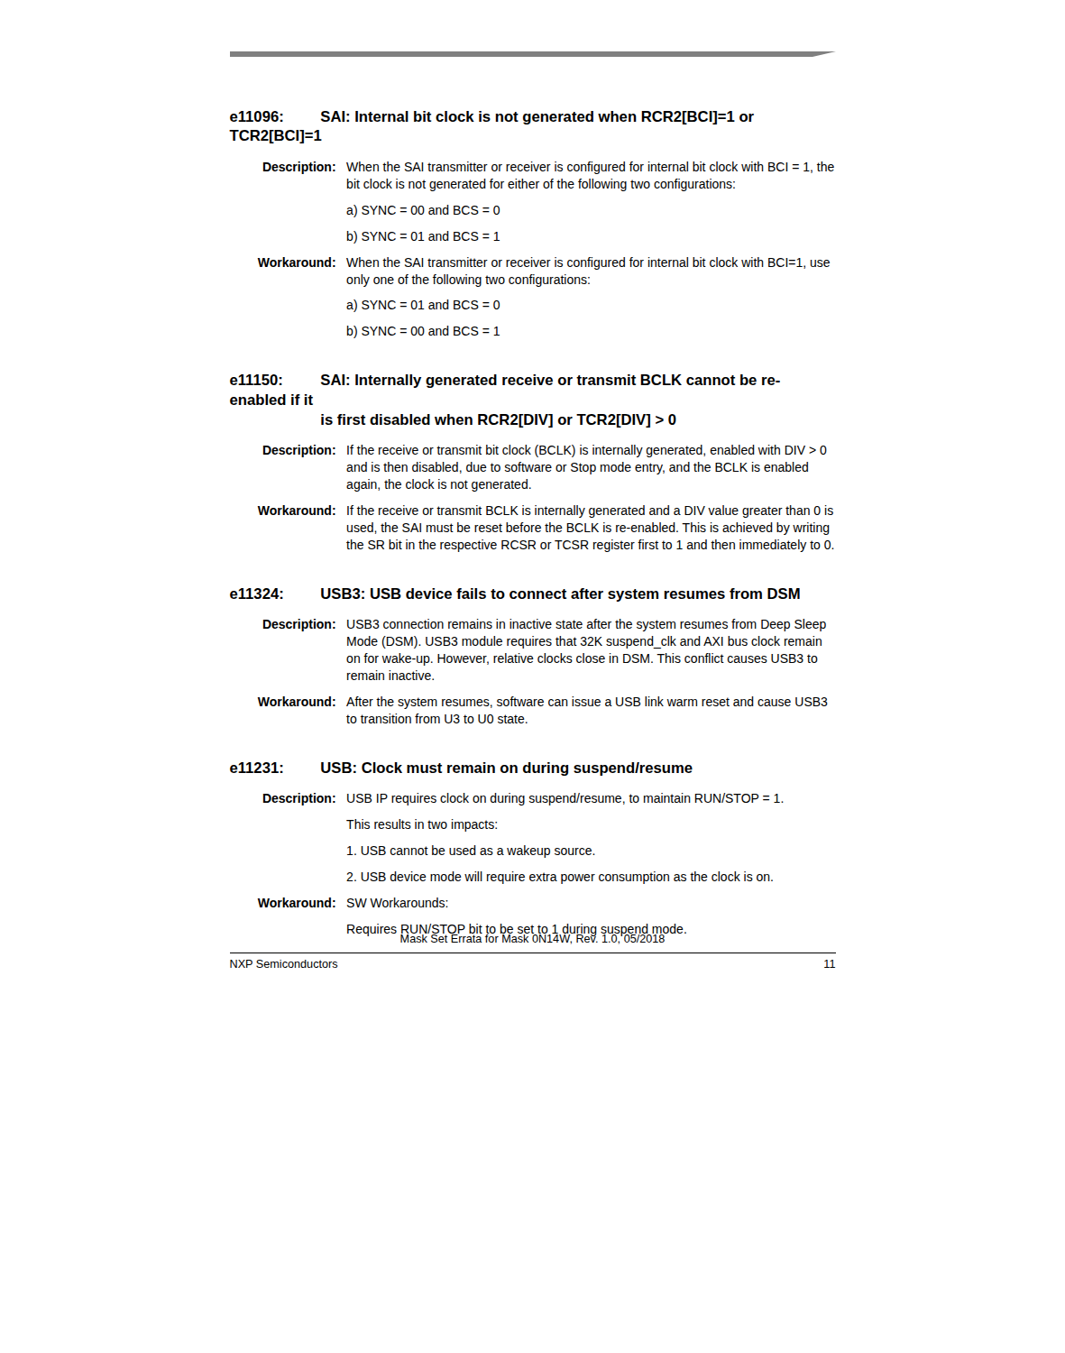e11096: SAI: Internal bit clock is not generated when RCR2[BCI]=1 or TCR2[BCI]=1
Description:
When the SAI transmitter or receiver is configured for internal bit clock with BCI = 1, the bit clock is not generated for either of the following two configurations:
a) SYNC = 00 and BCS = 0
b) SYNC = 01 and BCS = 1
Workaround:
When the SAI transmitter or receiver is configured for internal bit clock with BCI=1, use only one of the following two configurations:
a) SYNC = 01 and BCS = 0
b) SYNC = 00 and BCS = 1
e11150: SAI: Internally generated receive or transmit BCLK cannot be re-enabled if it is first disabled when RCR2[DIV] or TCR2[DIV] > 0
Description:
If the receive or transmit bit clock (BCLK) is internally generated, enabled with DIV > 0 and is then disabled, due to software or Stop mode entry, and the BCLK is enabled again, the clock is not generated.
Workaround:
If the receive or transmit BCLK is internally generated and a DIV value greater than 0 is used, the SAI must be reset before the BCLK is re-enabled. This is achieved by writing the SR bit in the respective RCSR or TCSR register first to 1 and then immediately to 0.
e11324: USB3: USB device fails to connect after system resumes from DSM
Description:
USB3 connection remains in inactive state after the system resumes from Deep Sleep Mode (DSM). USB3 module requires that 32K suspend_clk and AXI bus clock remain on for wake-up. However, relative clocks close in DSM. This conflict causes USB3 to remain inactive.
Workaround:
After the system resumes, software can issue a USB link warm reset and cause USB3 to transition from U3 to U0 state.
e11231: USB: Clock must remain on during suspend/resume
Description:
USB IP requires clock on during suspend/resume, to maintain RUN/STOP = 1.
This results in two impacts:
1. USB cannot be used as a wakeup source.
2. USB device mode will require extra power consumption as the clock is on.
Workaround:
SW Workarounds:
Requires RUN/STOP bit to be set to 1 during suspend mode.
Mask Set Errata for Mask 0N14W, Rev. 1.0, 05/2018
NXP Semiconductors 11